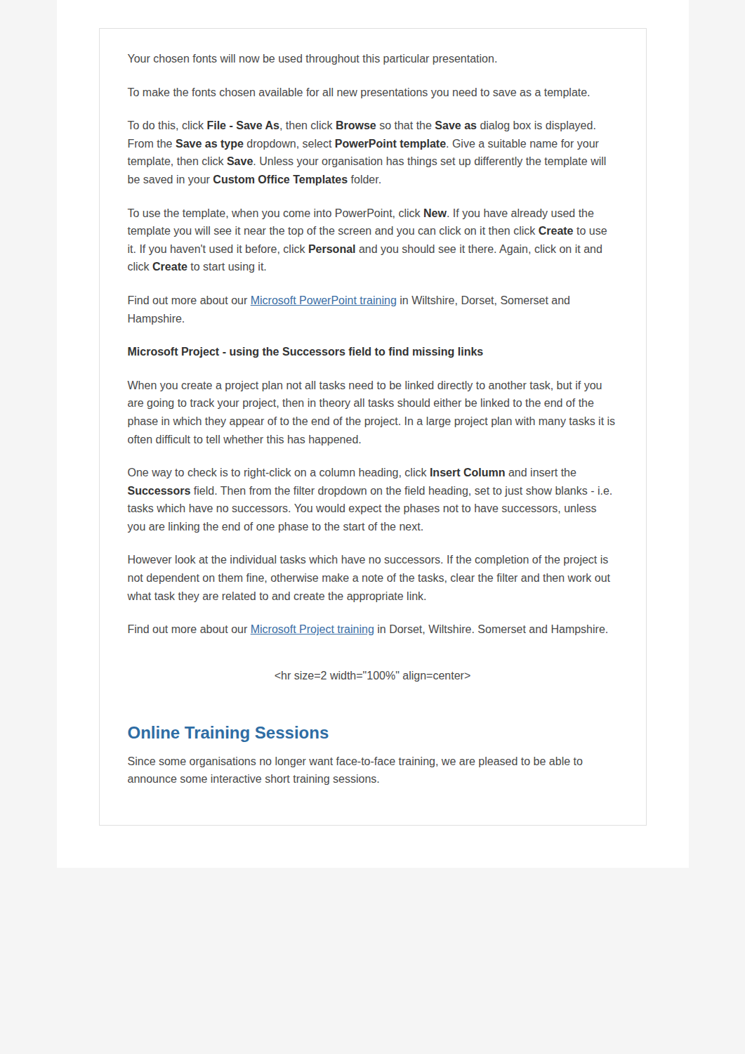Your chosen fonts will now be used throughout this particular presentation.
To make the fonts chosen available for all new presentations you need to save as a template.
To do this, click File - Save As, then click Browse so that the Save as dialog box is displayed. From the Save as type dropdown, select PowerPoint template. Give a suitable name for your template, then click Save. Unless your organisation has things set up differently the template will be saved in your Custom Office Templates folder.
To use the template, when you come into PowerPoint, click New. If you have already used the template you will see it near the top of the screen and you can click on it then click Create to use it. If you haven't used it before, click Personal and you should see it there. Again, click on it and click Create to start using it.
Find out more about our Microsoft PowerPoint training in Wiltshire, Dorset, Somerset and Hampshire.
Microsoft Project - using the Successors field to find missing links
When you create a project plan not all tasks need to be linked directly to another task, but if you are going to track your project, then in theory all tasks should either be linked to the end of the phase in which they appear of to the end of the project. In a large project plan with many tasks it is often difficult to tell whether this has happened.
One way to check is to right-click on a column heading, click Insert Column and insert the Successors field. Then from the filter dropdown on the field heading, set to just show blanks - i.e. tasks which have no successors. You would expect the phases not to have successors, unless you are linking the end of one phase to the start of the next.
However look at the individual tasks which have no successors. If the completion of the project is not dependent on them fine, otherwise make a note of the tasks, clear the filter and then work out what task they are related to and create the appropriate link.
Find out more about our Microsoft Project training in Dorset, Wiltshire. Somerset and Hampshire.
<hr size=2 width="100%" align=center>
Online Training Sessions
Since some organisations no longer want face-to-face training, we are pleased to be able to announce some interactive short training sessions.